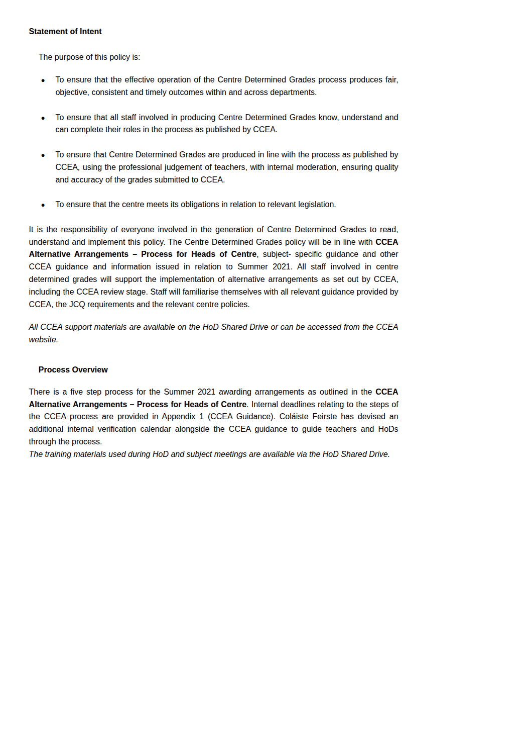Statement of Intent
The purpose of this policy is:
To ensure that the effective operation of the Centre Determined Grades process produces fair, objective, consistent and timely outcomes within and across departments.
To ensure that all staff involved in producing Centre Determined Grades know, understand and can complete their roles in the process as published by CCEA.
To ensure that Centre Determined Grades are produced in line with the process as published by CCEA, using the professional judgement of teachers, with internal moderation, ensuring quality and accuracy of the grades submitted to CCEA.
To ensure that the centre meets its obligations in relation to relevant legislation.
It is the responsibility of everyone involved in the generation of Centre Determined Grades to read, understand and implement this policy. The Centre Determined Grades policy will be in line with CCEA Alternative Arrangements – Process for Heads of Centre, subject- specific guidance and other CCEA guidance and information issued in relation to Summer 2021. All staff involved in centre determined grades will support the implementation of alternative arrangements as set out by CCEA, including the CCEA review stage. Staff will familiarise themselves with all relevant guidance provided by CCEA, the JCQ requirements and the relevant centre policies.
All CCEA support materials are available on the HoD Shared Drive or can be accessed from the CCEA website.
Process Overview
There is a five step process for the Summer 2021 awarding arrangements as outlined in the CCEA Alternative Arrangements – Process for Heads of Centre. Internal deadlines relating to the steps of the CCEA process are provided in Appendix 1 (CCEA Guidance). Coláiste Feirste has devised an additional internal verification calendar alongside the CCEA guidance to guide teachers and HoDs through the process.
The training materials used during HoD and subject meetings are available via the HoD Shared Drive.